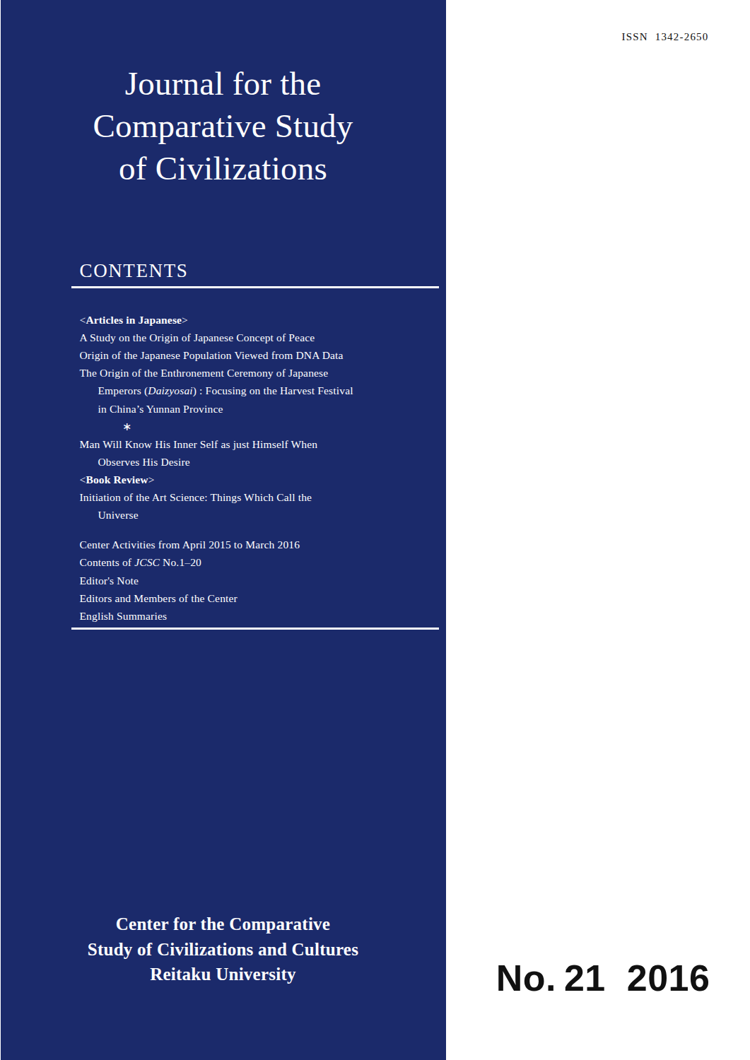ISSN 1342-2650
Journal for the
Comparative Study
of Civilizations
CONTENTS
<Articles in Japanese>
A Study on the Origin of Japanese Concept of Peace Shunji Hosaka
Origin of the Japanese Population Viewed from DNA Data Ken-ichi Shinoda
The Origin of the Enthronement Ceremony of Japanese Minoru Kakehata
Emperors (Daizyosai) : Focusing on the Harvest Festival
in China’s Yunnan Province
∗
Man Will Know His Inner Self as just Himself When Yoshimichi Someya
Observes His Desire
<Book Review>
Initiation of the Art Science: Things Which Call the Goro Yoshizawa
Universe
Center Activities from April 2015 to March 2016
Contents of JCSC No.1–20
Editor's Note Norio Tachiki
Editors and Members of the Center
English Summaries
Center for the Comparative
Study of Civilizations and Cultures
Reitaku University
No. 21 2016